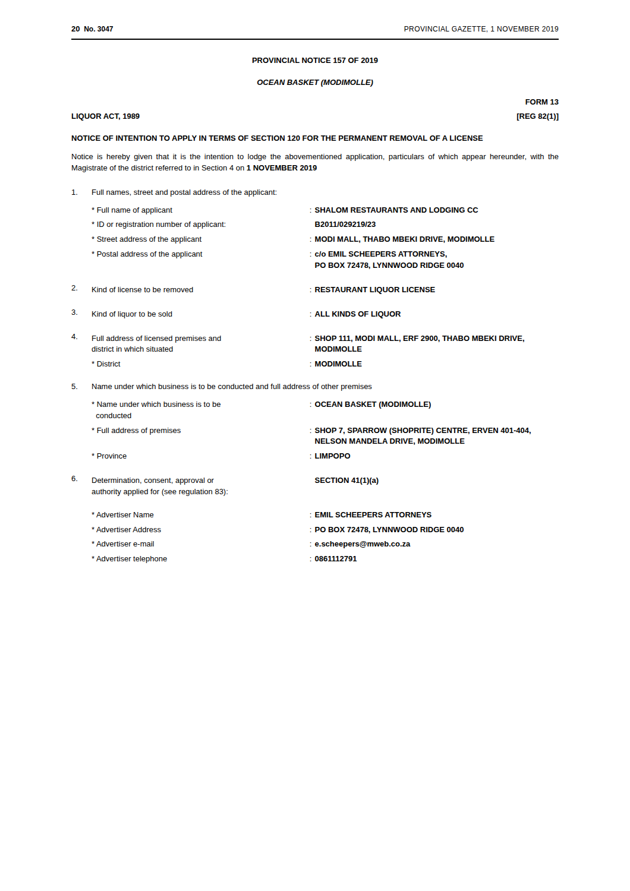20 No. 3047
PROVINCIAL GAZETTE, 1 NOVEMBER 2019
PROVINCIAL NOTICE 157 OF 2019
OCEAN BASKET (MODIMOLLE)
FORM 13
LIQUOR ACT, 1989 [REG 82(1)]
Notice of intention to apply in terms of section 120 for the permanent removal of a license
Notice is hereby given that it is the intention to lodge the abovementioned application, particulars of which appear hereunder, with the Magistrate of the district referred to in Section 4 on 1 NOVEMBER 2019
Full names, street and postal address of the applicant:
| * Full name of applicant | : | SHALOM RESTAURANTS AND LODGING CC |
| * ID or registration number of applicant: | | B2011/029219/23 |
| * Street address of the applicant | : | MODI MALL, THABO MBEKI DRIVE, MODIMOLLE |
| * Postal address of the applicant | : | c/o EMIL SCHEEPERS ATTORNEYS, PO BOX 72478, LYNNWOOD RIDGE 0040 |
| Kind of license to be removed | : | RESTAURANT LIQUOR LICENSE |
| Kind of liquor to be sold | : | ALL KINDS OF LIQUOR |
| Full address of licensed premises and district in which situated | : | SHOP 111, MODI MALL, ERF 2900, THABO MBEKI DRIVE, MODIMOLLE |
| * District | : | MODIMOLLE |
Name under which business is to be conducted and full address of other premises
| * Name under which business is to be conducted | : | OCEAN BASKET (MODIMOLLE) |
| * Full address of premises | : | SHOP 7, SPARROW (SHOPRITE) CENTRE, ERVEN 401-404, NELSON MANDELA DRIVE, MODIMOLLE |
| * Province | : | LIMPOPO |
| Determination, consent, approval or authority applied for (see regulation 83): | | SECTION 41(1)(a) |
| * Advertiser Name | : | EMIL SCHEEPERS ATTORNEYS |
| * Advertiser Address | : | PO BOX 72478, LYNNWOOD RIDGE 0040 |
| * Advertiser e-mail | : | e.scheepers@mweb.co.za |
| * Advertiser telephone | : | 0861112791 |